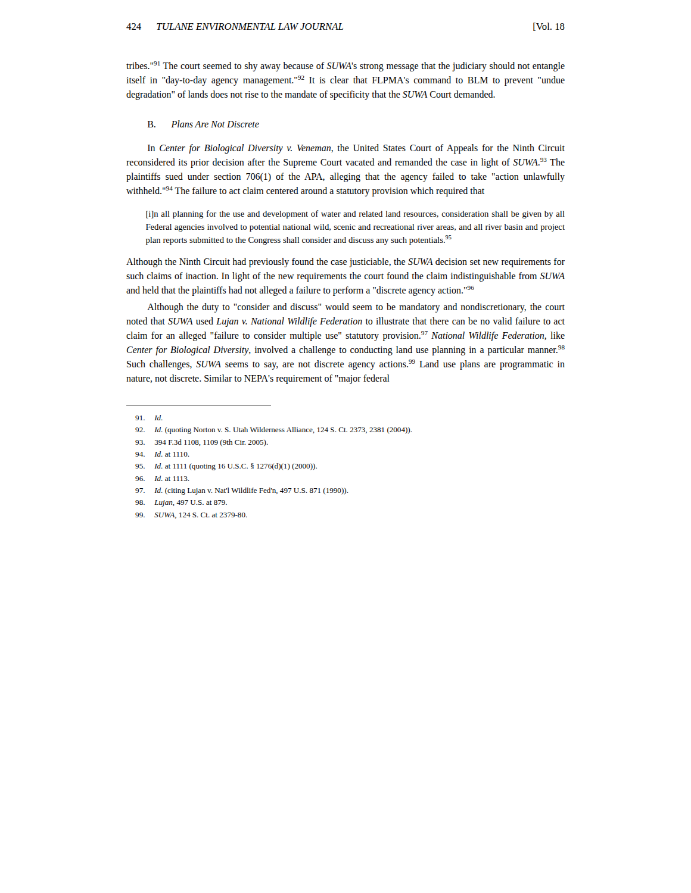424 TULANE ENVIRONMENTAL LAW JOURNAL[Vol. 18
tribes."91 The court seemed to shy away because of SUWA's strong message that the judiciary should not entangle itself in "day-to-day agency management."92 It is clear that FLPMA's command to BLM to prevent "undue degradation" of lands does not rise to the mandate of specificity that the SUWA Court demanded.
B. Plans Are Not Discrete
In Center for Biological Diversity v. Veneman, the United States Court of Appeals for the Ninth Circuit reconsidered its prior decision after the Supreme Court vacated and remanded the case in light of SUWA.93 The plaintiffs sued under section 706(1) of the APA, alleging that the agency failed to take "action unlawfully withheld."94 The failure to act claim centered around a statutory provision which required that
[i]n all planning for the use and development of water and related land resources, consideration shall be given by all Federal agencies involved to potential national wild, scenic and recreational river areas, and all river basin and project plan reports submitted to the Congress shall consider and discuss any such potentials.95
Although the Ninth Circuit had previously found the case justiciable, the SUWA decision set new requirements for such claims of inaction. In light of the new requirements the court found the claim indistinguishable from SUWA and held that the plaintiffs had not alleged a failure to perform a "discrete agency action."96
Although the duty to "consider and discuss" would seem to be mandatory and nondiscretionary, the court noted that SUWA used Lujan v. National Wildlife Federation to illustrate that there can be no valid failure to act claim for an alleged "failure to consider multiple use" statutory provision.97 National Wildlife Federation, like Center for Biological Diversity, involved a challenge to conducting land use planning in a particular manner.98 Such challenges, SUWA seems to say, are not discrete agency actions.99 Land use plans are programmatic in nature, not discrete. Similar to NEPA's requirement of "major federal
91. Id.
92. Id. (quoting Norton v. S. Utah Wilderness Alliance, 124 S. Ct. 2373, 2381 (2004)).
93. 394 F.3d 1108, 1109 (9th Cir. 2005).
94. Id. at 1110.
95. Id. at 1111 (quoting 16 U.S.C. § 1276(d)(1) (2000)).
96. Id. at 1113.
97. Id. (citing Lujan v. Nat'l Wildlife Fed'n, 497 U.S. 871 (1990)).
98. Lujan, 497 U.S. at 879.
99. SUWA, 124 S. Ct. at 2379-80.